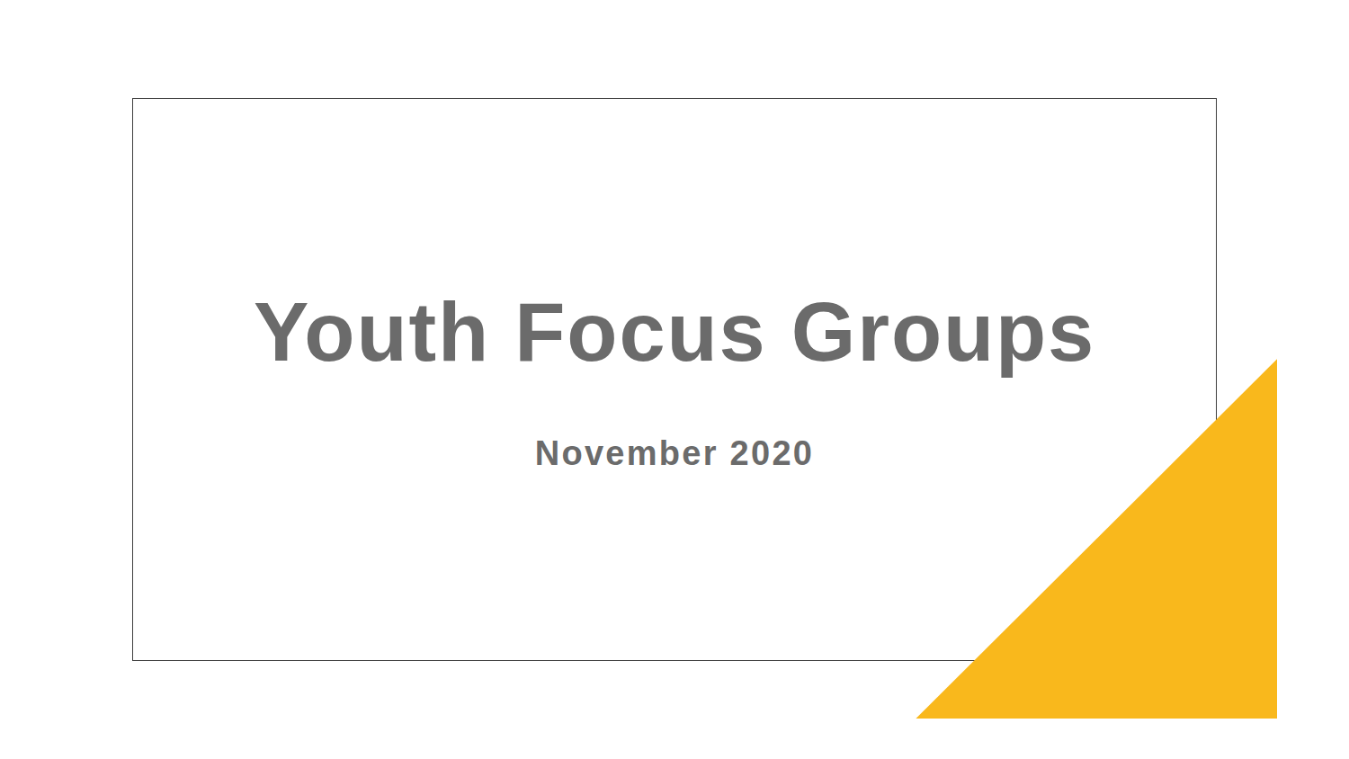Youth Focus Groups
November 2020